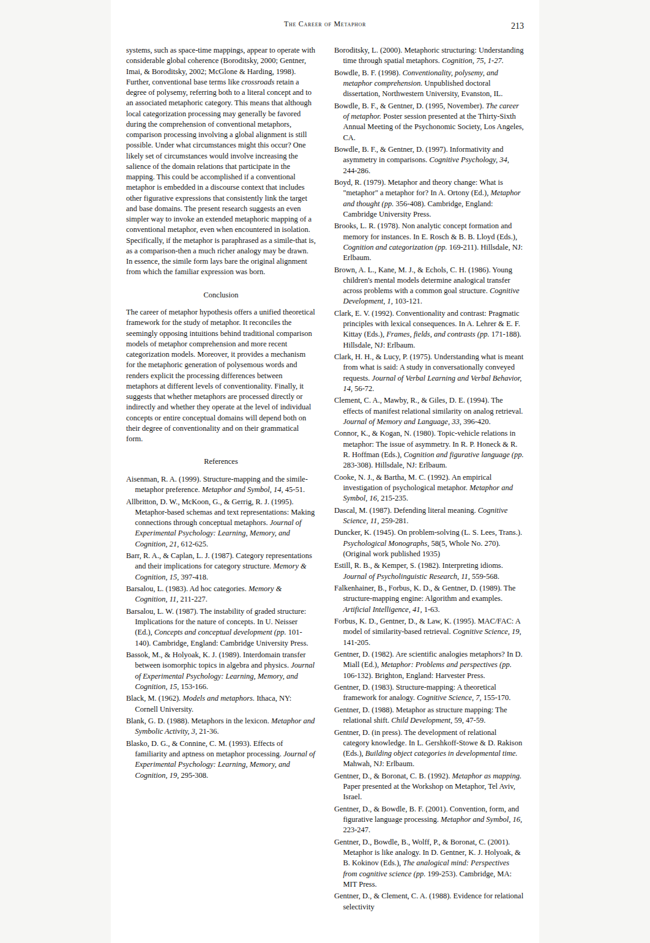The Career of Metaphor 213
systems, such as space-time mappings, appear to operate with considerable global coherence (Boroditsky, 2000; Gentner, Imai, & Boroditsky, 2002; McGlone & Harding, 1998). Further, conventional base terms like crossroads retain a degree of polysemy, referring both to a literal concept and to an associated metaphoric category. This means that although local categorization processing may generally be favored during the comprehension of conventional metaphors, comparison processing involving a global alignment is still possible. Under what circumstances might this occur? One likely set of circumstances would involve increasing the salience of the domain relations that participate in the mapping. This could be accomplished if a conventional metaphor is embedded in a discourse context that includes other figurative expressions that consistently link the target and base domains. The present research suggests an even simpler way to invoke an extended metaphoric mapping of a conventional metaphor, even when encountered in isolation. Specifically, if the metaphor is paraphrased as a simile-that is, as a comparison-then a much richer analogy may be drawn. In essence, the simile form lays bare the original alignment from which the familiar expression was born.
Conclusion
The career of metaphor hypothesis offers a unified theoretical framework for the study of metaphor. It reconciles the seemingly opposing intuitions behind traditional comparison models of metaphor comprehension and more recent categorization models. Moreover, it provides a mechanism for the metaphoric generation of polysemous words and renders explicit the processing differences between metaphors at different levels of conventionality. Finally, it suggests that whether metaphors are processed directly or indirectly and whether they operate at the level of individual concepts or entire conceptual domains will depend both on their degree of conventionality and on their grammatical form.
References
Aisenman, R. A. (1999). Structure-mapping and the simile-metaphor preference. Metaphor and Symbol, 14, 45-51.
Allbritton, D. W., McKoon, G., & Gerrig, R. J. (1995). Metaphor-based schemas and text representations: Making connections through conceptual metaphors. Journal of Experimental Psychology: Learning, Memory, and Cognition, 21, 612-625.
Barr, R. A., & Caplan, L. J. (1987). Category representations and their implications for category structure. Memory & Cognition, 15, 397-418.
Barsalou, L. (1983). Ad hoc categories. Memory & Cognition, 11, 211-227.
Barsalou, L. W. (1987). The instability of graded structure: Implications for the nature of concepts. In U. Neisser (Ed.), Concepts and conceptual development (pp. 101-140). Cambridge, England: Cambridge University Press.
Bassok, M., & Holyoak, K. J. (1989). Interdomain transfer between isomorphic topics in algebra and physics. Journal of Experimental Psychology: Learning, Memory, and Cognition, 15, 153-166.
Black, M. (1962). Models and metaphors. Ithaca, NY: Cornell University.
Blank, G. D. (1988). Metaphors in the lexicon. Metaphor and Symbolic Activity, 3, 21-36.
Blasko, D. G., & Connine, C. M. (1993). Effects of familiarity and aptness on metaphor processing. Journal of Experimental Psychology: Learning, Memory, and Cognition, 19, 295-308.
Boroditsky, L. (2000). Metaphoric structuring: Understanding time through spatial metaphors. Cognition, 75, 1-27.
Bowdle, B. F. (1998). Conventionality, polysemy, and metaphor comprehension. Unpublished doctoral dissertation, Northwestern University, Evanston, IL.
Bowdle, B. F., & Gentner, D. (1995, November). The career of metaphor. Poster session presented at the Thirty-Sixth Annual Meeting of the Psychonomic Society, Los Angeles, CA.
Bowdle, B. F., & Gentner, D. (1997). Informativity and asymmetry in comparisons. Cognitive Psychology, 34, 244-286.
Boyd, R. (1979). Metaphor and theory change: What is "metaphor" a metaphor for? In A. Ortony (Ed.), Metaphor and thought (pp. 356-408). Cambridge, England: Cambridge University Press.
Brooks, L. R. (1978). Non analytic concept formation and memory for instances. In E. Rosch & B. B. Lloyd (Eds.), Cognition and categorization (pp. 169-211). Hillsdale, NJ: Erlbaum.
Brown, A. L., Kane, M. J., & Echols, C. H. (1986). Young children's mental models determine analogical transfer across problems with a common goal structure. Cognitive Development, 1, 103-121.
Clark, E. V. (1992). Conventionality and contrast: Pragmatic principles with lexical consequences. In A. Lehrer & E. F. Kittay (Eds.), Frames, fields, and contrasts (pp. 171-188). Hillsdale, NJ: Erlbaum.
Clark, H. H., & Lucy, P. (1975). Understanding what is meant from what is said: A study in conversationally conveyed requests. Journal of Verbal Learning and Verbal Behavior, 14, 56-72.
Clement, C. A., Mawby, R., & Giles, D. E. (1994). The effects of manifest relational similarity on analog retrieval. Journal of Memory and Language, 33, 396-420.
Connor, K., & Kogan, N. (1980). Topic-vehicle relations in metaphor: The issue of asymmetry. In R. P. Honeck & R. R. Hoffman (Eds.), Cognition and figurative language (pp. 283-308). Hillsdale, NJ: Erlbaum.
Cooke, N. J., & Bartha, M. C. (1992). An empirical investigation of psychological metaphor. Metaphor and Symbol, 16, 215-235.
Dascal, M. (1987). Defending literal meaning. Cognitive Science, 11, 259-281.
Duncker, K. (1945). On problem-solving (L. S. Lees, Trans.). Psychological Monographs, 58(5, Whole No. 270). (Original work published 1935)
Estill, R. B., & Kemper, S. (1982). Interpreting idioms. Journal of Psycholinguistic Research, 11, 559-568.
Falkenhainer, B., Forbus, K. D., & Gentner, D. (1989). The structure-mapping engine: Algorithm and examples. Artificial Intelligence, 41, 1-63.
Forbus, K. D., Gentner, D., & Law, K. (1995). MAC/FAC: A model of similarity-based retrieval. Cognitive Science, 19, 141-205.
Gentner, D. (1982). Are scientific analogies metaphors? In D. Miall (Ed.), Metaphor: Problems and perspectives (pp. 106-132). Brighton, England: Harvester Press.
Gentner, D. (1983). Structure-mapping: A theoretical framework for analogy. Cognitive Science, 7, 155-170.
Gentner, D. (1988). Metaphor as structure mapping: The relational shift. Child Development, 59, 47-59.
Gentner, D. (in press). The development of relational category knowledge. In L. Gershkoff-Stowe & D. Rakison (Eds.), Building object categories in developmental time. Mahwah, NJ: Erlbaum.
Gentner, D., & Boronat, C. B. (1992). Metaphor as mapping. Paper presented at the Workshop on Metaphor, Tel Aviv, Israel.
Gentner, D., & Bowdle, B. F. (2001). Convention, form, and figurative language processing. Metaphor and Symbol, 16, 223-247.
Gentner, D., Bowdle, B., Wolff, P., & Boronat, C. (2001). Metaphor is like analogy. In D. Gentner, K. J. Holyoak, & B. Kokinov (Eds.), The analogical mind: Perspectives from cognitive science (pp. 199-253). Cambridge, MA: MIT Press.
Gentner, D., & Clement, C. A. (1988). Evidence for relational selectivity